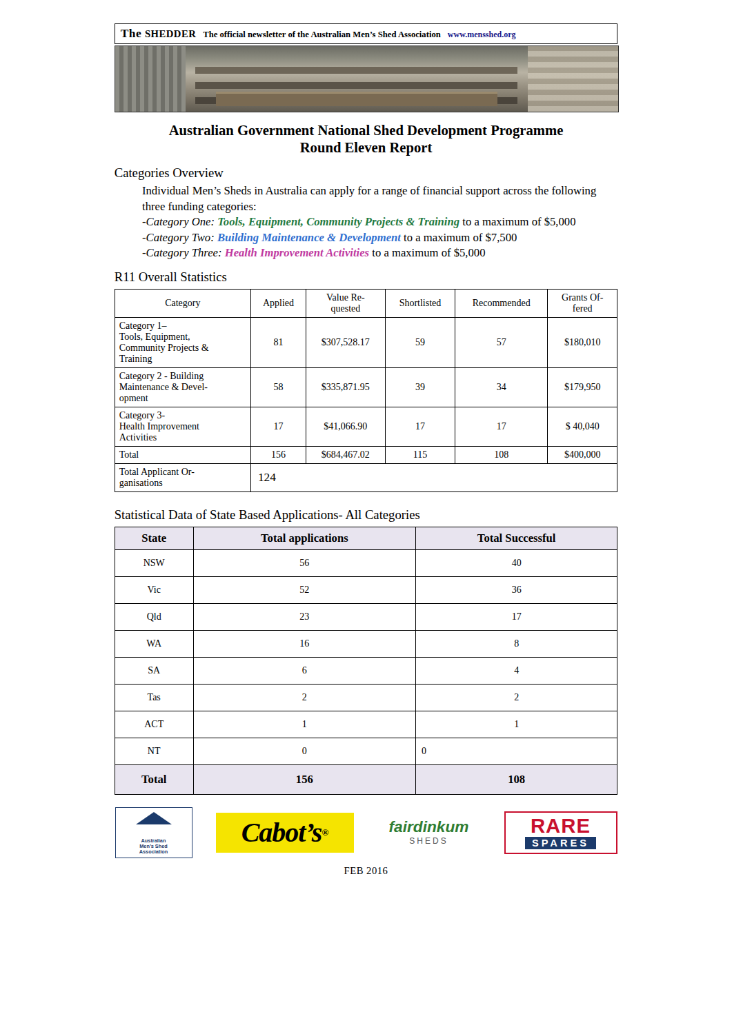The SHEDDER The official newsletter of the Australian Men’s Shed Association www.mensshed.org
Australian Government National Shed Development Programme
Round Eleven Report
Categories Overview
Individual Men’s Sheds in Australia can apply for a range of financial support across the following three funding categories:
-Category One: Tools, Equipment, Community Projects & Training to a maximum of $5,000
-Category Two: Building Maintenance & Development to a maximum of $7,500
-Category Three: Health Improvement Activities to a maximum of $5,000
R11 Overall Statistics
| Category | Applied | Value Re- quested | Shortlisted | Recommended | Grants Of- fered |
| --- | --- | --- | --- | --- | --- |
| Category 1– Tools, Equipment, Community Projects & Training | 81 | $307,528.17 | 59 | 57 | $180,010 |
| Category 2 - Building Maintenance & Devel- opment | 58 | $335,871.95 | 39 | 34 | $179,950 |
| Category 3- Health Improvement Activities | 17 | $41,066.90 | 17 | 17 | $ 40,040 |
| Total | 156 | $684,467.02 | 115 | 108 | $400,000 |
| Total Applicant Or- ganisations | 124 |
Statistical Data of State Based Applications- All Categories
| State | Total applications | Total Successful |
| --- | --- | --- |
| NSW | 56 | 40 |
| Vic | 52 | 36 |
| Qld | 23 | 17 |
| WA | 16 | 8 |
| SA | 6 | 4 |
| Tas | 2 | 2 |
| ACT | 1 | 1 |
| NT | 0 | 0 |
| Total | 156 | 108 |
Australian
Men’s Shed
Association
Cabot’s®
fairdinkum
SHEDS
RARE
SPARES
FEB 2016